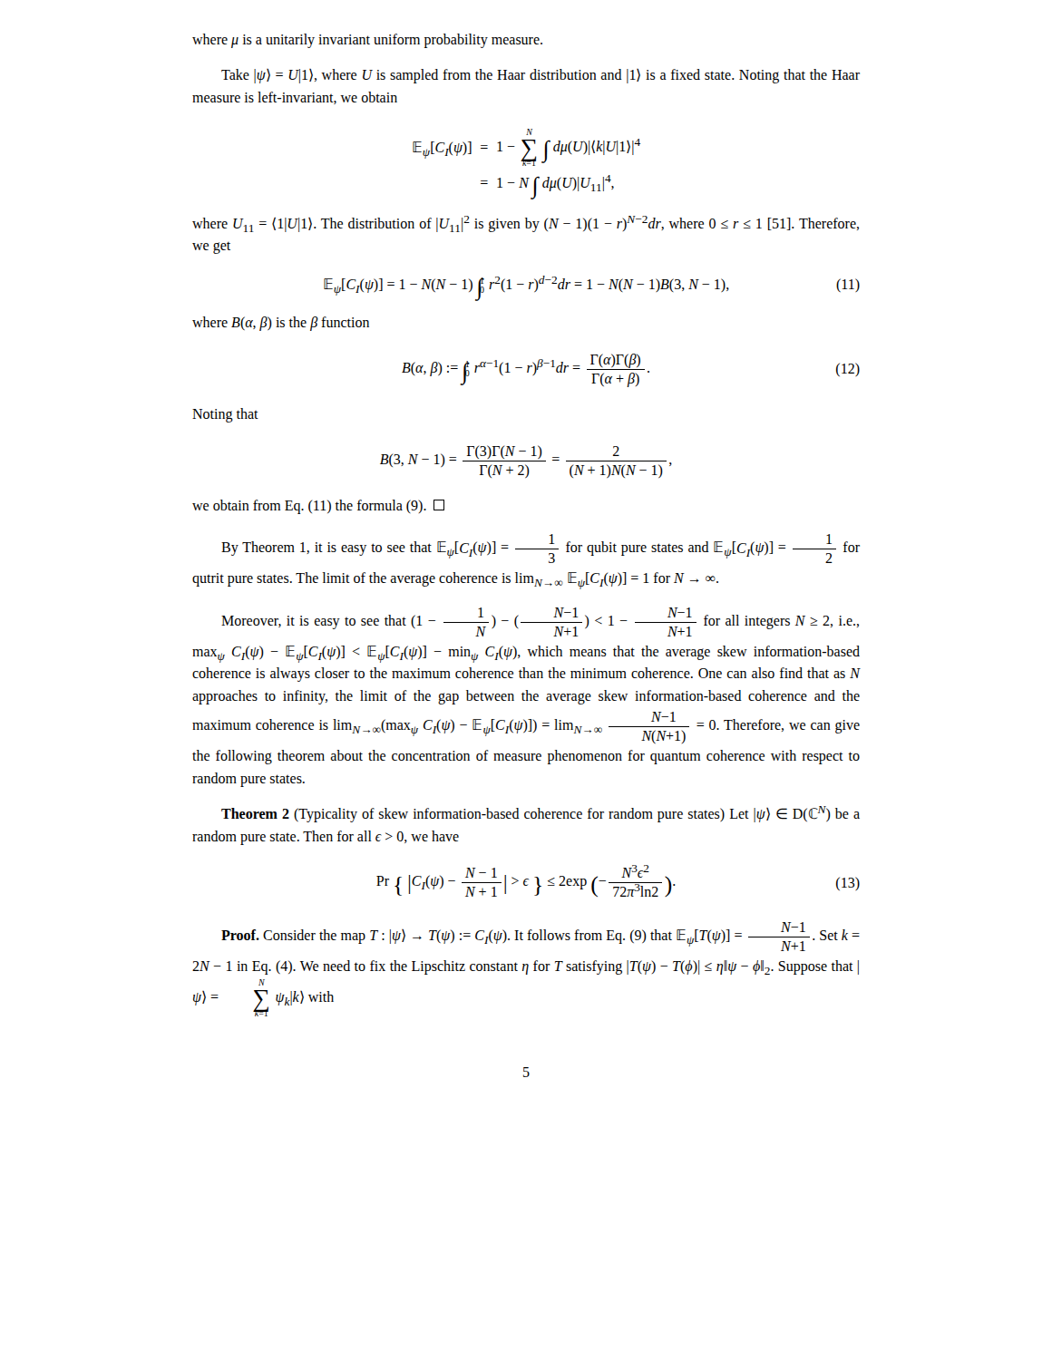where μ is a unitarily invariant uniform probability measure.
Take |ψ⟩ = U|1⟩, where U is sampled from the Haar distribution and |1⟩ is a fixed state. Noting that the Haar measure is left-invariant, we obtain
| 𝔼 ψ [ C I ( ψ )] | = | 1 − N ∑ k =1 ∫ dμ ( U )/⟨ k / U /1⟩/ 4 |
| | = | 1 − N ∫ dμ ( U )/ U 11 / 4 , |
where U11 = ⟨1|U|1⟩. The distribution of |U11|2 is given by (N − 1)(1 − r)N−2dr, where 0 ≤ r ≤ 1 [51]. Therefore, we get
𝔼ψ[CI(ψ)] = 1 − N(N − 1) ∫1
0 r2(1 − r)d−2dr = 1 − N(N − 1)B(3, N − 1),
(11)
where B(α, β) is the β function
B(α, β) := ∫1
0 rα−1(1 − r)β−1dr = Γ(α)Γ(β) Γ(α + β).
(12)
Noting that
B(3, N − 1) = Γ(3)Γ(N − 1) Γ(N + 2) = 2(N + 1)N(N − 1),
we obtain from Eq. (11) the formula (9).
By Theorem 1, it is easy to see that 𝔼ψ[CI(ψ)] = 13 for qubit pure states and 𝔼ψ[CI(ψ)] = 12 for qutrit pure states. The limit of the average coherence is limN→∞ 𝔼ψ[CI(ψ)] = 1 for N → ∞.
Moreover, it is easy to see that (1 − 1 N) − (N−1 N+1) < 1 − N−1 N+1 for all integers N ≥ 2, i.e., maxψ CI(ψ) − 𝔼ψ[CI(ψ)] < 𝔼ψ[CI(ψ)] − minψ CI(ψ), which means that the average skew information-based coherence is always closer to the maximum coherence than the minimum coherence. One can also find that as N approaches to infinity, the limit of the gap between the average skew information-based coherence and the maximum coherence is limN→∞(maxψ CI(ψ) − 𝔼ψ[CI(ψ)]) = limN→∞ N−1 N(N+1) = 0. Therefore, we can give the following theorem about the concentration of measure phenomenon for quantum coherence with respect to random pure states.
Theorem 2 (Typicality of skew information-based coherence for random pure states) Let |ψ⟩ ∈ D(ℂN) be a random pure state. Then for all ϵ > 0, we have
Pr { |CI(ψ) − N − 1 N + 1| > ϵ } ≤ 2exp (−N3ϵ272π3ln2).
(13)
Proof. Consider the map T : |ψ⟩ → T(ψ) := CI(ψ). It follows from Eq. (9) that 𝔼ψ[T(ψ)] = N−1 N+1. Set k = 2N − 1 in Eq. (4). We need to fix the Lipschitz constant η for T satisfying |T(ψ) − T(ϕ)| ≤ η‖ψ − ϕ‖2. Suppose that |ψ⟩ = N∑k=1 ψk|k⟩ with
5